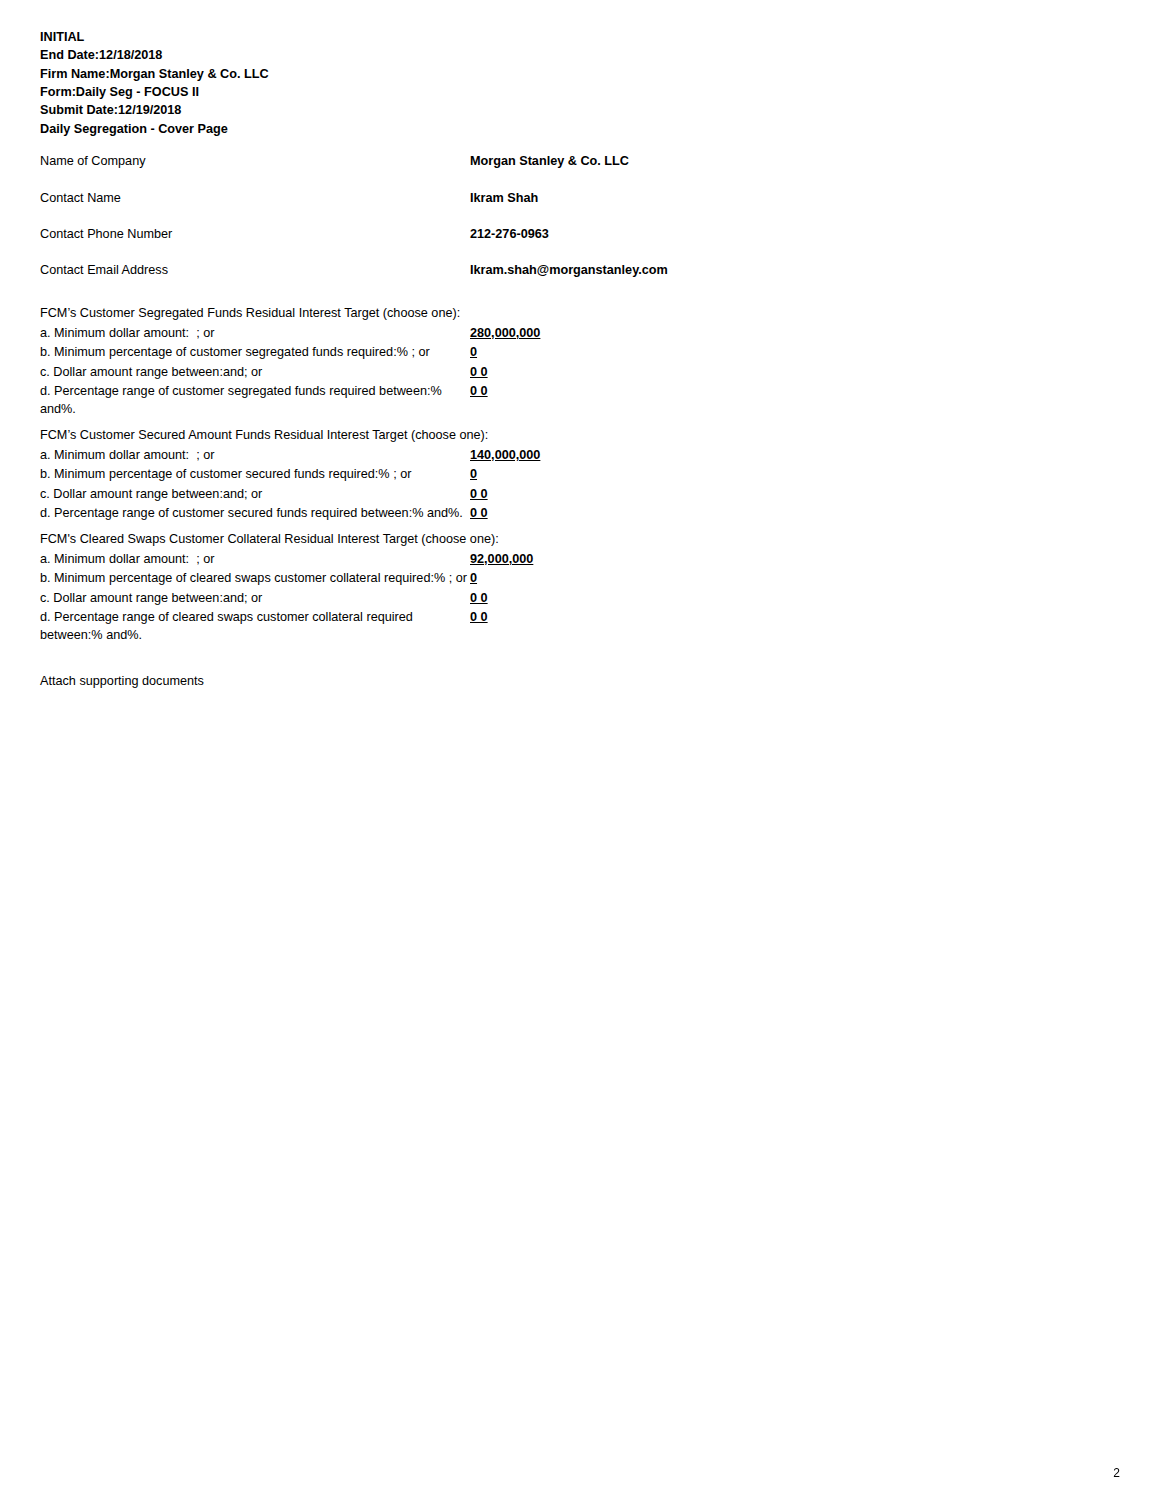INITIAL
End Date:12/18/2018
Firm Name:Morgan Stanley & Co. LLC
Form:Daily Seg - FOCUS II
Submit Date:12/19/2018
Daily Segregation - Cover Page
| Name of Company | Morgan Stanley & Co. LLC |
| Contact Name | Ikram Shah |
| Contact Phone Number | 212-276-0963 |
| Contact Email Address | Ikram.shah@morganstanley.com |
FCM’s Customer Segregated Funds Residual Interest Target (choose one):
| a. Minimum dollar amount: ; or | 280,000,000 |
| b. Minimum percentage of customer segregated funds required:% ; or | 0 |
| c. Dollar amount range between:and; or | 0 0 |
| d. Percentage range of customer segregated funds required between:% and%. | 0 0 |
FCM’s Customer Secured Amount Funds Residual Interest Target (choose one):
| a. Minimum dollar amount: ; or | 140,000,000 |
| b. Minimum percentage of customer secured funds required:% ; or | 0 |
| c. Dollar amount range between:and; or | 0 0 |
| d. Percentage range of customer secured funds required between:% and%. | 0 0 |
FCM's Cleared Swaps Customer Collateral Residual Interest Target (choose one):
| a. Minimum dollar amount: ; or | 92,000,000 |
| b. Minimum percentage of cleared swaps customer collateral required:% ; or | 0 |
| c. Dollar amount range between:and; or | 0 0 |
| d. Percentage range of cleared swaps customer collateral required between:% and%. | 0 0 |
Attach supporting documents
2